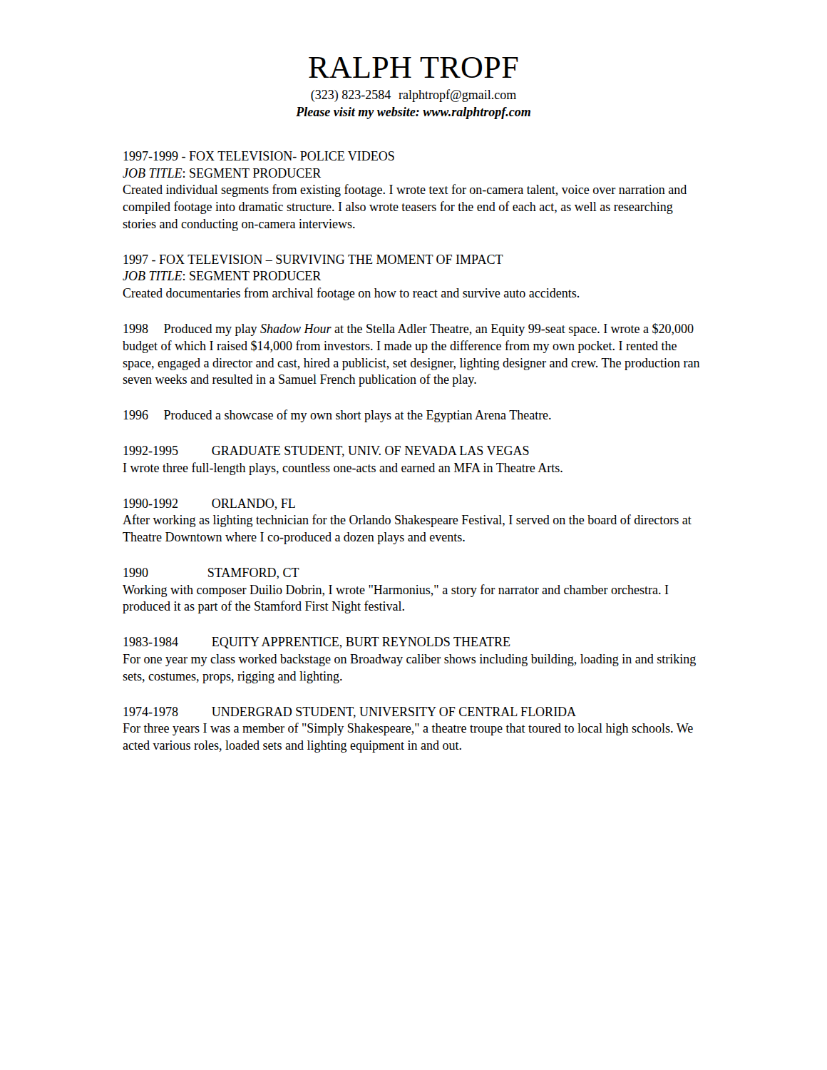RALPH TROPF
(323) 823-2584ralphtropf@gmail.com
Please visit my website: www.ralphtropf.com
1997-1999 - FOX TELEVISION- POLICE VIDEOS
JOB TITLE: SEGMENT PRODUCER
Created individual segments from existing footage. I wrote text for on-camera talent, voice over narration and compiled footage into dramatic structure. I also wrote teasers for the end of each act, as well as researching stories and conducting on-camera interviews.
1997 - FOX TELEVISION – SURVIVING THE MOMENT OF IMPACT
JOB TITLE: SEGMENT PRODUCER
Created documentaries from archival footage on how to react and survive auto accidents.
1998 Produced my play Shadow Hour at the Stella Adler Theatre, an Equity 99-seat space. I wrote a $20,000 budget of which I raised $14,000 from investors. I made up the difference from my own pocket. I rented the space, engaged a director and cast, hired a publicist, set designer, lighting designer and crew. The production ran seven weeks and resulted in a Samuel French publication of the play.
1996 Produced a showcase of my own short plays at the Egyptian Arena Theatre.
1992-1995 GRADUATE STUDENT, UNIV. OF NEVADA LAS VEGAS
I wrote three full-length plays, countless one-acts and earned an MFA in Theatre Arts.
1990-1992 ORLANDO, FL
After working as lighting technician for the Orlando Shakespeare Festival, I served on the board of directors at Theatre Downtown where I co-produced a dozen plays and events.
1990 STAMFORD, CT
Working with composer Duilio Dobrin, I wrote "Harmonius," a story for narrator and chamber orchestra. I produced it as part of the Stamford First Night festival.
1983-1984 EQUITY APPRENTICE, BURT REYNOLDS THEATRE
For one year my class worked backstage on Broadway caliber shows including building, loading in and striking sets, costumes, props, rigging and lighting.
1974-1978 UNDERGRAD STUDENT, UNIVERSITY OF CENTRAL FLORIDA
For three years I was a member of "Simply Shakespeare," a theatre troupe that toured to local high schools. We acted various roles, loaded sets and lighting equipment in and out.